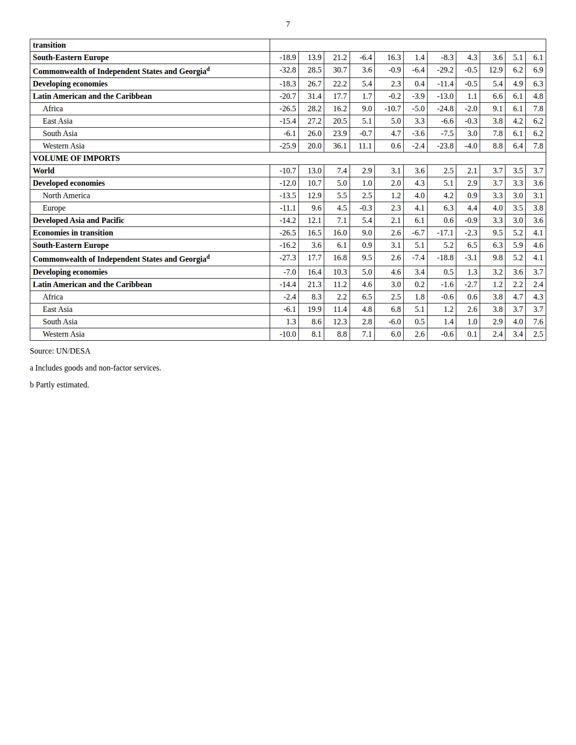7
| transition | |
| South-Eastern Europe | -18.9 | 13.9 | 21.2 | -6.4 | 16.3 | 1.4 | -8.3 | 4.3 | 3.6 | 5.1 | 6.1 |
| Commonwealth of Independent States and Georgia d | -32.8 | 28.5 | 30.7 | 3.6 | -0.9 | -6.4 | -29.2 | -0.5 | 12.9 | 6.2 | 6.9 |
| Developing economies | -18.3 | 26.7 | 22.2 | 5.4 | 2.3 | 0.4 | -11.4 | -0.5 | 5.4 | 4.9 | 6.3 |
| Latin American and the Caribbean | -20.7 | 31.4 | 17.7 | 1.7 | -0.2 | -3.9 | -13.0 | 1.1 | 6.6 | 6.1 | 4.8 |
| Africa | -26.5 | 28.2 | 16.2 | 9.0 | -10.7 | -5.0 | -24.8 | -2.0 | 9.1 | 6.1 | 7.8 |
| East Asia | -15.4 | 27.2 | 20.5 | 5.1 | 5.0 | 3.3 | -6.6 | -0.3 | 3.8 | 4.2 | 6.2 |
| South Asia | -6.1 | 26.0 | 23.9 | -0.7 | 4.7 | -3.6 | -7.5 | 3.0 | 7.8 | 6.1 | 6.2 |
| Western Asia | -25.9 | 20.0 | 36.1 | 11.1 | 0.6 | -2.4 | -23.8 | -4.0 | 8.8 | 6.4 | 7.8 |
| VOLUME OF IMPORTS |
| World | -10.7 | 13.0 | 7.4 | 2.9 | 3.1 | 3.6 | 2.5 | 2.1 | 3.7 | 3.5 | 3.7 |
| Developed economies | -12.0 | 10.7 | 5.0 | 1.0 | 2.0 | 4.3 | 5.1 | 2.9 | 3.7 | 3.3 | 3.6 |
| North America | -13.5 | 12.9 | 5.5 | 2.5 | 1.2 | 4.0 | 4.2 | 0.9 | 3.3 | 3.0 | 3.1 |
| Europe | -11.1 | 9.6 | 4.5 | -0.3 | 2.3 | 4.1 | 6.3 | 4.4 | 4.0 | 3.5 | 3.8 |
| Developed Asia and Pacific | -14.2 | 12.1 | 7.1 | 5.4 | 2.1 | 6.1 | 0.6 | -0.9 | 3.3 | 3.0 | 3.6 |
| Economies in transition | -26.5 | 16.5 | 16.0 | 9.0 | 2.6 | -6.7 | -17.1 | -2.3 | 9.5 | 5.2 | 4.1 |
| South-Eastern Europe | -16.2 | 3.6 | 6.1 | 0.9 | 3.1 | 5.1 | 5.2 | 6.5 | 6.3 | 5.9 | 4.6 |
| Commonwealth of Independent States and Georgia d | -27.3 | 17.7 | 16.8 | 9.5 | 2.6 | -7.4 | -18.8 | -3.1 | 9.8 | 5.2 | 4.1 |
| Developing economies | -7.0 | 16.4 | 10.3 | 5.0 | 4.6 | 3.4 | 0.5 | 1.3 | 3.2 | 3.6 | 3.7 |
| Latin American and the Caribbean | -14.4 | 21.3 | 11.2 | 4.6 | 3.0 | 0.2 | -1.6 | -2.7 | 1.2 | 2.2 | 2.4 |
| Africa | -2.4 | 8.3 | 2.2 | 6.5 | 2.5 | 1.8 | -0.6 | 0.6 | 3.8 | 4.7 | 4.3 |
| East Asia | -6.1 | 19.9 | 11.4 | 4.8 | 6.8 | 5.1 | 1.2 | 2.6 | 3.8 | 3.7 | 3.7 |
| South Asia | 1.3 | 8.6 | 12.3 | 2.8 | -6.0 | 0.5 | 1.4 | 1.0 | 2.9 | 4.0 | 7.6 |
| Western Asia | -10.0 | 8.1 | 8.8 | 7.1 | 6.0 | 2.6 | -0.6 | 0.1 | 2.4 | 3.4 | 2.5 |
Source: UN/DESA
a Includes goods and non-factor services.
b Partly estimated.